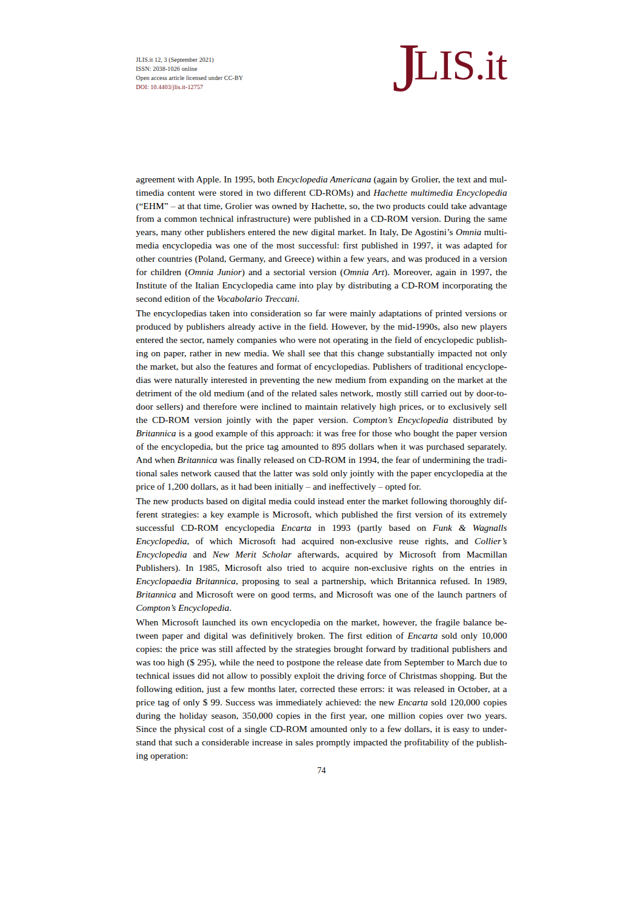JLIS.it 12, 3 (September 2021)
ISSN: 2038-1026 online
Open access article licensed under CC-BY
DOI: 10.4403/jlis.it-12757
JLIS.it
agreement with Apple. In 1995, both Encyclopedia Americana (again by Grolier, the text and multimedia content were stored in two different CD-ROMs) and Hachette multimedia Encyclopedia (“EHM” – at that time, Grolier was owned by Hachette, so, the two products could take advantage from a common technical infrastructure) were published in a CD-ROM version. During the same years, many other publishers entered the new digital market. In Italy, De Agostini’s Omnia multimedia encyclopedia was one of the most successful: first published in 1997, it was adapted for other countries (Poland, Germany, and Greece) within a few years, and was produced in a version for children (Omnia Junior) and a sectorial version (Omnia Art). Moreover, again in 1997, the Institute of the Italian Encyclopedia came into play by distributing a CD-ROM incorporating the second edition of the Vocabolario Treccani.
The encyclopedias taken into consideration so far were mainly adaptations of printed versions or produced by publishers already active in the field. However, by the mid-1990s, also new players entered the sector, namely companies who were not operating in the field of encyclopedic publishing on paper, rather in new media. We shall see that this change substantially impacted not only the market, but also the features and format of encyclopedias. Publishers of traditional encyclopedias were naturally interested in preventing the new medium from expanding on the market at the detriment of the old medium (and of the related sales network, mostly still carried out by door-to-door sellers) and therefore were inclined to maintain relatively high prices, or to exclusively sell the CD-ROM version jointly with the paper version. Compton’s Encyclopedia distributed by Britannica is a good example of this approach: it was free for those who bought the paper version of the encyclopedia, but the price tag amounted to 895 dollars when it was purchased separately. And when Britannica was finally released on CD-ROM in 1994, the fear of undermining the traditional sales network caused that the latter was sold only jointly with the paper encyclopedia at the price of 1,200 dollars, as it had been initially – and ineffectively – opted for.
The new products based on digital media could instead enter the market following thoroughly different strategies: a key example is Microsoft, which published the first version of its extremely successful CD-ROM encyclopedia Encarta in 1993 (partly based on Funk & Wagnalls Encyclopedia, of which Microsoft had acquired non-exclusive reuse rights, and Collier’s Encyclopedia and New Merit Scholar afterwards, acquired by Microsoft from Macmillan Publishers). In 1985, Microsoft also tried to acquire non-exclusive rights on the entries in Encyclopaedia Britannica, proposing to seal a partnership, which Britannica refused. In 1989, Britannica and Microsoft were on good terms, and Microsoft was one of the launch partners of Compton’s Encyclopedia.
When Microsoft launched its own encyclopedia on the market, however, the fragile balance between paper and digital was definitively broken. The first edition of Encarta sold only 10,000 copies: the price was still affected by the strategies brought forward by traditional publishers and was too high ($ 295), while the need to postpone the release date from September to March due to technical issues did not allow to possibly exploit the driving force of Christmas shopping. But the following edition, just a few months later, corrected these errors: it was released in October, at a price tag of only $ 99. Success was immediately achieved: the new Encarta sold 120,000 copies during the holiday season, 350,000 copies in the first year, one million copies over two years. Since the physical cost of a single CD-ROM amounted only to a few dollars, it is easy to understand that such a considerable increase in sales promptly impacted the profitability of the publishing operation:
74